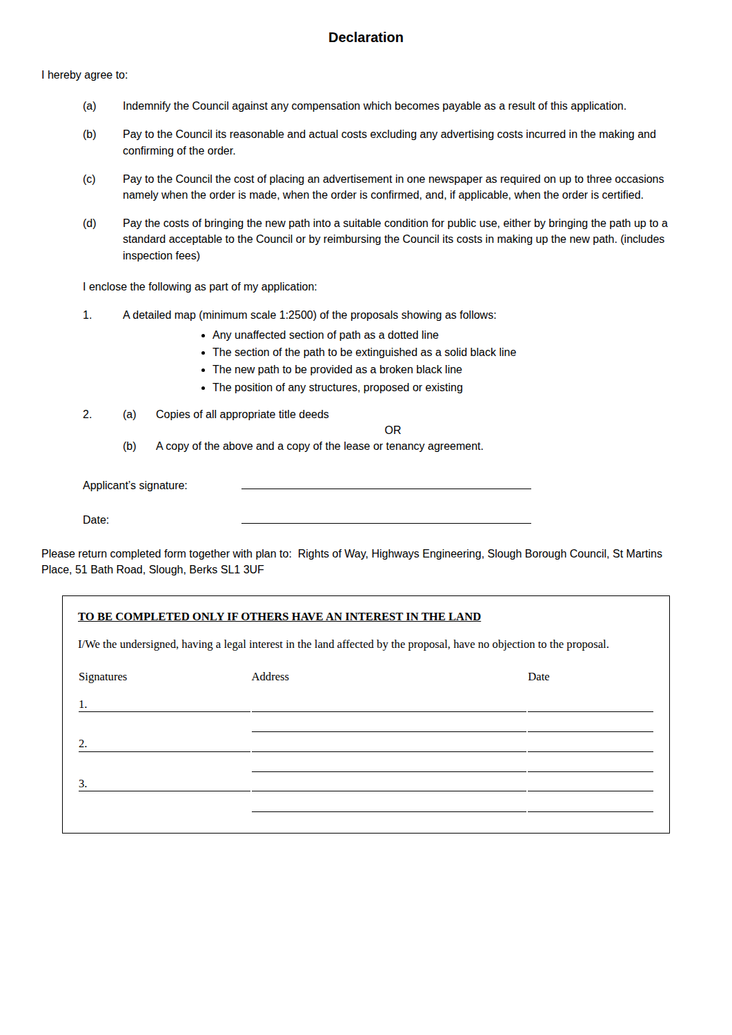Declaration
I hereby agree to:
(a) Indemnify the Council against any compensation which becomes payable as a result of this application.
(b) Pay to the Council its reasonable and actual costs excluding any advertising costs incurred in the making and confirming of the order.
(c) Pay to the Council the cost of placing an advertisement in one newspaper as required on up to three occasions namely when the order is made, when the order is confirmed, and, if applicable, when the order is certified.
(d) Pay the costs of bringing the new path into a suitable condition for public use, either by bringing the path up to a standard acceptable to the Council or by reimbursing the Council its costs in making up the new path. (includes inspection fees)
I enclose the following as part of my application:
1. A detailed map (minimum scale 1:2500) of the proposals showing as follows:
Any unaffected section of path as a dotted line
The section of the path to be extinguished as a solid black line
The new path to be provided as a broken black line
The position of any structures, proposed or existing
2.
(a) Copies of all appropriate title deeds
OR
(b) A copy of the above and a copy of the lease or tenancy agreement.
Applicant’s signature:
Date:
Please return completed form together with plan to: Rights of Way, Highways Engineering, Slough Borough Council, St Martins Place, 51 Bath Road, Slough, Berks SL1 3UF
TO BE COMPLETED ONLY IF OTHERS HAVE AN INTEREST IN THE LAND
I/We the undersigned, having a legal interest in the land affected by the proposal, have no objection to the proposal.
| Signatures | Address | Date |
| --- | --- | --- |
| 1. | | |
| 2. | | |
| 3. | | |